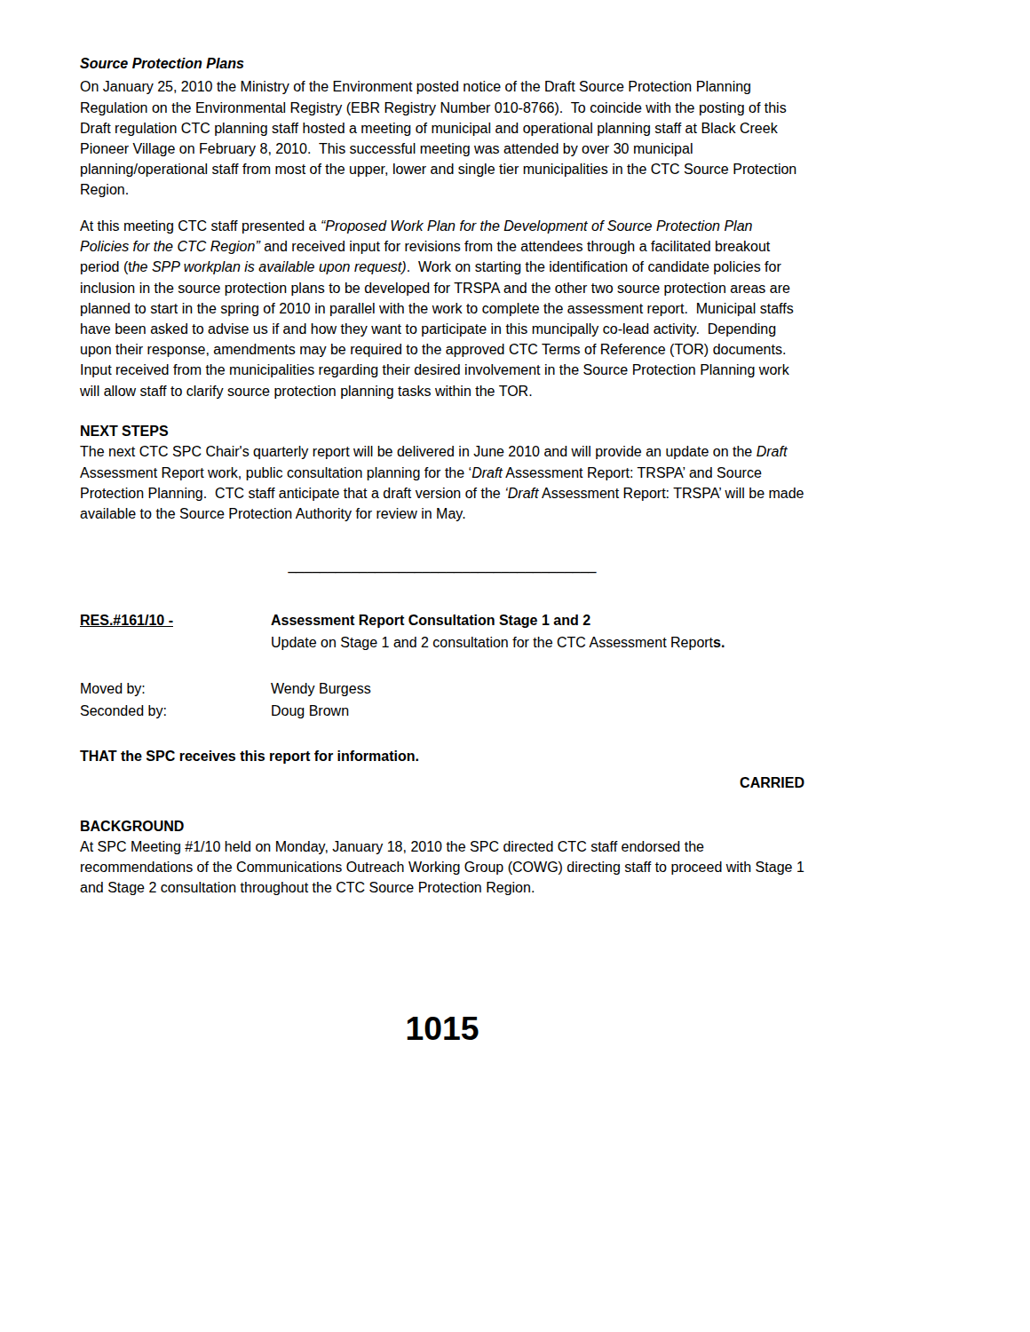Source Protection Plans
On January 25, 2010 the Ministry of the Environment posted notice of the Draft Source Protection Planning Regulation on the Environmental Registry (EBR Registry Number 010-8766). To coincide with the posting of this Draft regulation CTC planning staff hosted a meeting of municipal and operational planning staff at Black Creek Pioneer Village on February 8, 2010. This successful meeting was attended by over 30 municipal planning/operational staff from most of the upper, lower and single tier municipalities in the CTC Source Protection Region.
At this meeting CTC staff presented a “Proposed Work Plan for the Development of Source Protection Plan Policies for the CTC Region” and received input for revisions from the attendees through a facilitated breakout period (the SPP workplan is available upon request). Work on starting the identification of candidate policies for inclusion in the source protection plans to be developed for TRSPA and the other two source protection areas are planned to start in the spring of 2010 in parallel with the work to complete the assessment report. Municipal staffs have been asked to advise us if and how they want to participate in this muncipally co-lead activity. Depending upon their response, amendments may be required to the approved CTC Terms of Reference (TOR) documents. Input received from the municipalities regarding their desired involvement in the Source Protection Planning work will allow staff to clarify source protection planning tasks within the TOR.
NEXT STEPS
The next CTC SPC Chair's quarterly report will be delivered in June 2010 and will provide an update on the Draft Assessment Report work, public consultation planning for the ‘Draft Assessment Report: TRSPA’ and Source Protection Planning. CTC staff anticipate that a draft version of the ‘Draft Assessment Report: TRSPA’ will be made available to the Source Protection Authority for review in May.
_______________________________________
| RES.#161/10 - | Assessment Report Consultation Stage 1 and 2 |
| | Update on Stage 1 and 2 consultation for the CTC Assessment Report s. |
| Moved by: | Wendy Burgess |
| Seconded by: | Doug Brown |
THAT the SPC receives this report for information.
CARRIED
BACKGROUND
At SPC Meeting #1/10 held on Monday, January 18, 2010 the SPC directed CTC staff endorsed the recommendations of the Communications Outreach Working Group (COWG) directing staff to proceed with Stage 1 and Stage 2 consultation throughout the CTC Source Protection Region.
1015